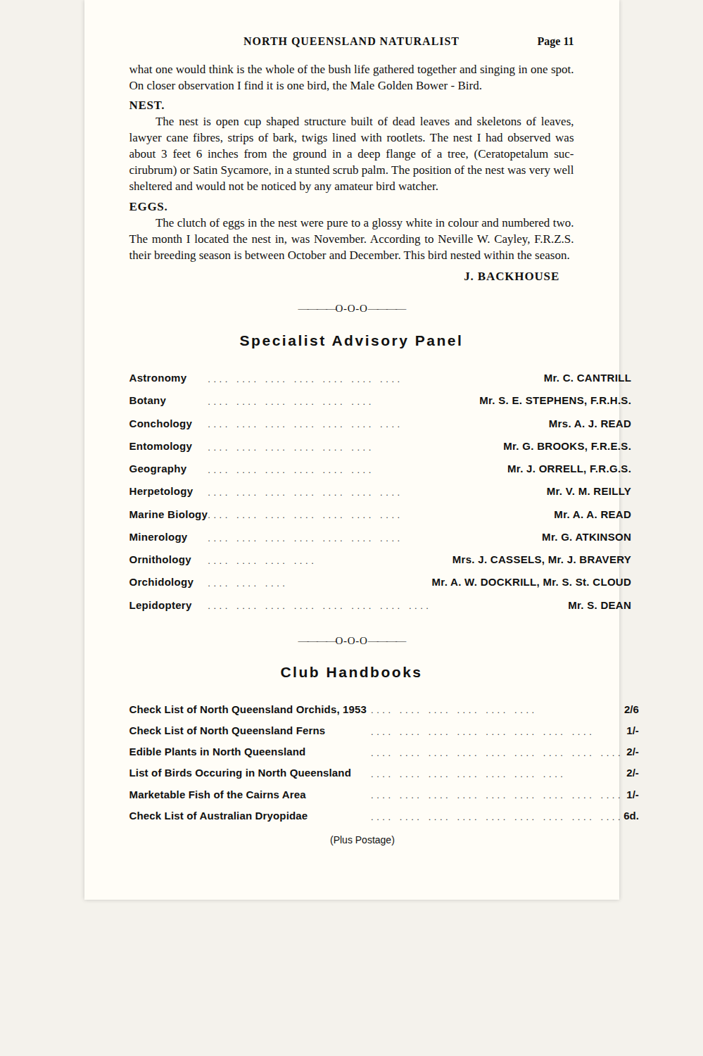North Queensland Naturalist Page 11
what one would think is the whole of the bush life gathered together and singing in one spot. On closer observation I find it is one bird, the Male Golden Bower - Bird.
Nest.
The nest is open cup shaped structure built of dead leaves and skeletons of leaves, lawyer cane fibres, strips of bark, twigs lined with rootlets. The nest I had observed was about 3 feet 6 inches from the ground in a deep flange of a tree, (Ceratopetalum succirubrum) or Satin Sycamore, in a stunted scrub palm. The position of the nest was very well sheltered and would not be noticed by any amateur bird watcher.
Eggs.
The clutch of eggs in the nest were pure to a glossy white in colour and numbered two. The month I located the nest in, was November. According to Neville W. Cayley, F.R.Z.S. their breeding season is between October and December. This bird nested within the season.
J. BACKHOUSE
————O-O-O————
Specialist Advisory Panel
| Astronomy | .... .... .... .... .... .... .... | Mr. C. CANTRILL |
| Botany | .... .... .... .... .... .... | Mr. S. E. STEPHENS, F.R.H.S. |
| Conchology | .... .... .... .... .... .... .... | Mrs. A. J. READ |
| Entomology | .... .... .... .... .... .... | Mr. G. BROOKS, F.R.E.S. |
| Geography | .... .... .... .... .... .... | Mr. J. ORRELL, F.R.G.S. |
| Herpetology | .... .... .... .... .... .... .... | Mr. V. M. REILLY |
| Marine Biology | .... .... .... .... .... .... .... | Mr. A. A. READ |
| Minerology | .... .... .... .... .... .... .... | Mr. G. ATKINSON |
| Ornithology | .... .... .... .... | Mrs. J. CASSELS, Mr. J. BRAVERY |
| Orchidology | .... .... .... | Mr. A. W. DOCKRILL, Mr. S. St. CLOUD |
| Lepidoptery | .... .... .... .... .... .... .... .... | Mr. S. DEAN |
————O-O-O————
Club Handbooks
| Check List of North Queensland Orchids, 1953 | .... .... .... .... .... .... | 2/6 |
| Check List of North Queensland Ferns | .... .... .... .... .... .... .... .... | 1/- |
| Edible Plants in North Queensland | .... .... .... .... .... .... .... .... .... | 2/- |
| List of Birds Occuring in North Queensland | .... .... .... .... .... .... .... | 2/- |
| Marketable Fish of the Cairns Area | .... .... .... .... .... .... .... .... .... | 1/- |
| Check List of Australian Dryopidae | .... .... .... .... .... .... .... .... .... | 6d. |
(Plus Postage)